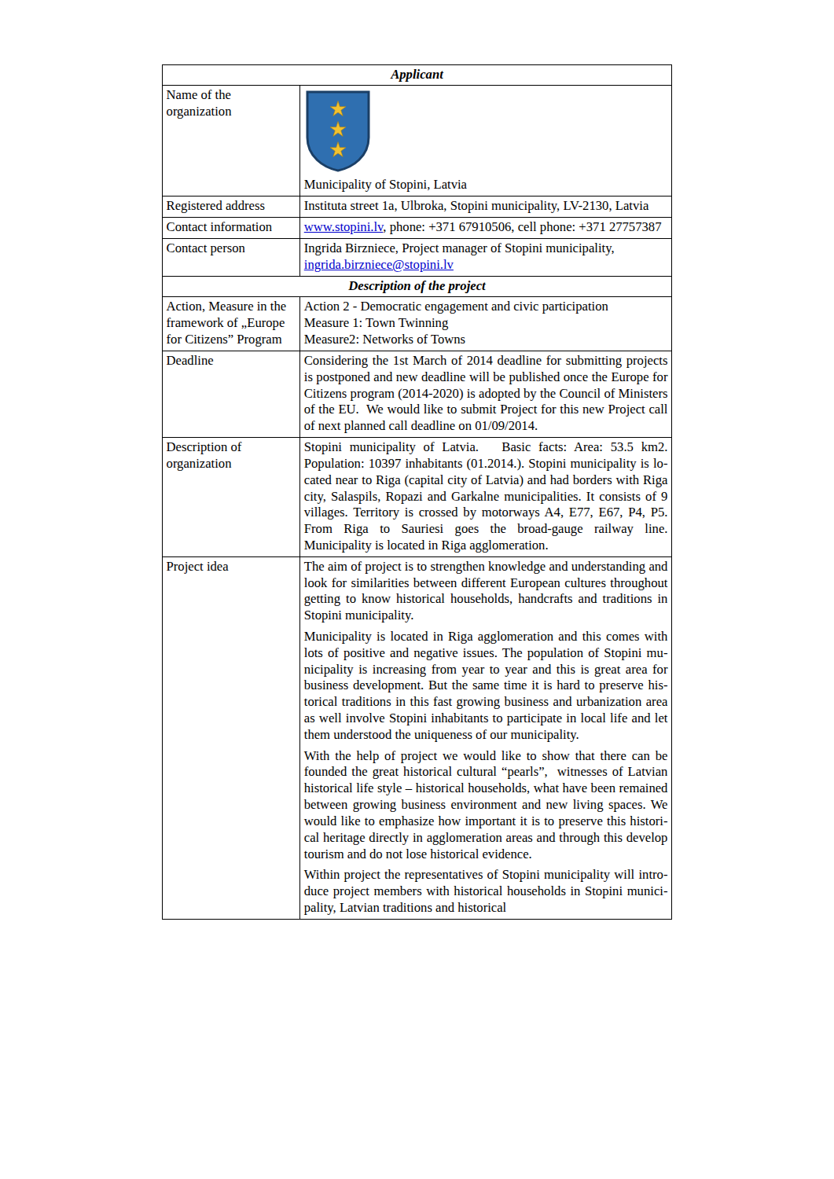| Applicant |
| Name of the organization | Municipality of Stopini, Latvia |
| Registered address | Instituta street 1a, Ulbroka, Stopini municipality, LV-2130, Latvia |
| Contact information | www.stopini.lv , phone: +371 67910506, cell phone: +371 27757387 |
| Contact person | Ingrida Birzniece, Project manager of Stopini municipality, ingrida.birzniece@stopini.lv |
| Description of the project |
| Action, Measure in the framework of „Europe for Citizens” Program | Action 2 - Democratic engagement and civic participation Measure 1: Town Twinning Measure2: Networks of Towns |
| Deadline | Considering the 1st March of 2014 deadline for submitting projects is postponed and new deadline will be published once the Europe for Citizens program (2014-2020) is adopted by the Council of Ministers of the EU. We would like to submit Project for this new Project call of next planned call deadline on 01/09/2014. |
| Description of organization | Stopini municipality of Latvia. Basic facts: Area: 53.5 km2. Population: 10397 inhabitants (01.2014.). Stopini municipality is located near to Riga (capital city of Latvia) and had borders with Riga city, Salaspils, Ropazi and Garkalne municipalities. It consists of 9 villages. Territory is crossed by motorways A4, E77, E67, P4, P5. From Riga to Sauriesi goes the broad-gauge railway line. Municipality is located in Riga agglomeration. |
| Project idea | The aim of project is to strengthen knowledge and understanding and look for similarities between different European cultures throughout getting to know historical households, handcrafts and traditions in Stopini municipality. Municipality is located in Riga agglomeration and this comes with lots of positive and negative issues. The population of Stopini municipality is increasing from year to year and this is great area for business development. But the same time it is hard to preserve historical traditions in this fast growing business and urbanization area as well involve Stopini inhabitants to participate in local life and let them understood the uniqueness of our municipality. With the help of project we would like to show that there can be founded the great historical cultural “pearls”, witnesses of Latvian historical life style – historical households, what have been remained between growing business environment and new living spaces. We would like to emphasize how important it is to preserve this historical heritage directly in agglomeration areas and through this develop tourism and do not lose historical evidence. Within project the representatives of Stopini municipality will introduce project members with historical households in Stopini municipality, Latvian traditions and historical |